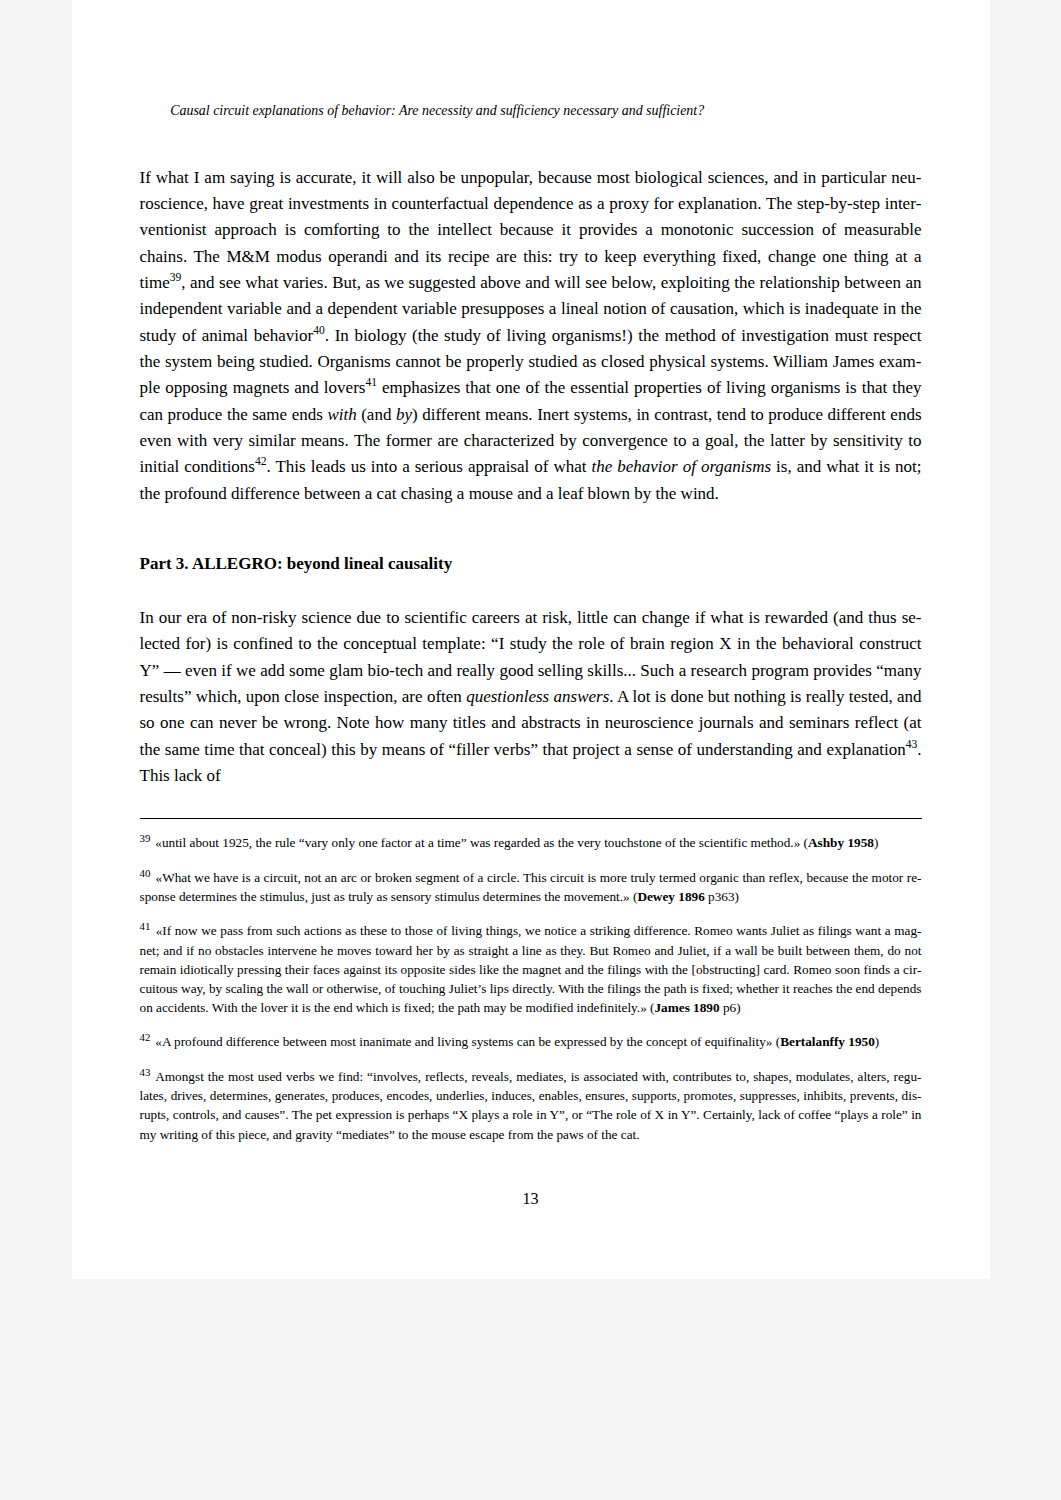Causal circuit explanations of behavior: Are necessity and sufficiency necessary and sufficient?
If what I am saying is accurate, it will also be unpopular, because most biological sciences, and in particular neuroscience, have great investments in counterfactual dependence as a proxy for explanation. The step-by-step interventionist approach is comforting to the intellect because it provides a monotonic succession of measurable chains. The M&M modus operandi and its recipe are this: try to keep everything fixed, change one thing at a time39, and see what varies. But, as we suggested above and will see below, exploiting the relationship between an independent variable and a dependent variable presupposes a lineal notion of causation, which is inadequate in the study of animal behavior40. In biology (the study of living organisms!) the method of investigation must respect the system being studied. Organisms cannot be properly studied as closed physical systems. William James example opposing magnets and lovers41 emphasizes that one of the essential properties of living organisms is that they can produce the same ends with (and by) different means. Inert systems, in contrast, tend to produce different ends even with very similar means. The former are characterized by convergence to a goal, the latter by sensitivity to initial conditions42. This leads us into a serious appraisal of what the behavior of organisms is, and what it is not; the profound difference between a cat chasing a mouse and a leaf blown by the wind.
Part 3. ALLEGRO: beyond lineal causality
In our era of non-risky science due to scientific careers at risk, little can change if what is rewarded (and thus selected for) is confined to the conceptual template: “I study the role of brain region X in the behavioral construct Y” — even if we add some glam bio-tech and really good selling skills... Such a research program provides “many results” which, upon close inspection, are often questionless answers. A lot is done but nothing is really tested, and so one can never be wrong. Note how many titles and abstracts in neuroscience journals and seminars reflect (at the same time that conceal) this by means of “filler verbs” that project a sense of understanding and explanation43. This lack of
39 «until about 1925, the rule “vary only one factor at a time” was regarded as the very touchstone of the scientific method.» (Ashby 1958)
40 «What we have is a circuit, not an arc or broken segment of a circle. This circuit is more truly termed organic than reflex, because the motor response determines the stimulus, just as truly as sensory stimulus determines the movement.» (Dewey 1896 p363)
41 «If now we pass from such actions as these to those of living things, we notice a striking difference. Romeo wants Juliet as filings want a magnet; and if no obstacles intervene he moves toward her by as straight a line as they. But Romeo and Juliet, if a wall be built between them, do not remain idiotically pressing their faces against its opposite sides like the magnet and the filings with the [obstructing] card. Romeo soon finds a circuitous way, by scaling the wall or otherwise, of touching Juliet’s lips directly. With the filings the path is fixed; whether it reaches the end depends on accidents. With the lover it is the end which is fixed; the path may be modified indefinitely.» (James 1890 p6)
42 «A profound difference between most inanimate and living systems can be expressed by the concept of equifinality» (Bertalanffy 1950)
43 Amongst the most used verbs we find: “involves, reflects, reveals, mediates, is associated with, contributes to, shapes, modulates, alters, regulates, drives, determines, generates, produces, encodes, underlies, induces, enables, ensures, supports, promotes, suppresses, inhibits, prevents, disrupts, controls, and causes”. The pet expression is perhaps “X plays a role in Y”, or “The role of X in Y”. Certainly, lack of coffee “plays a role” in my writing of this piece, and gravity “mediates” to the mouse escape from the paws of the cat.
13